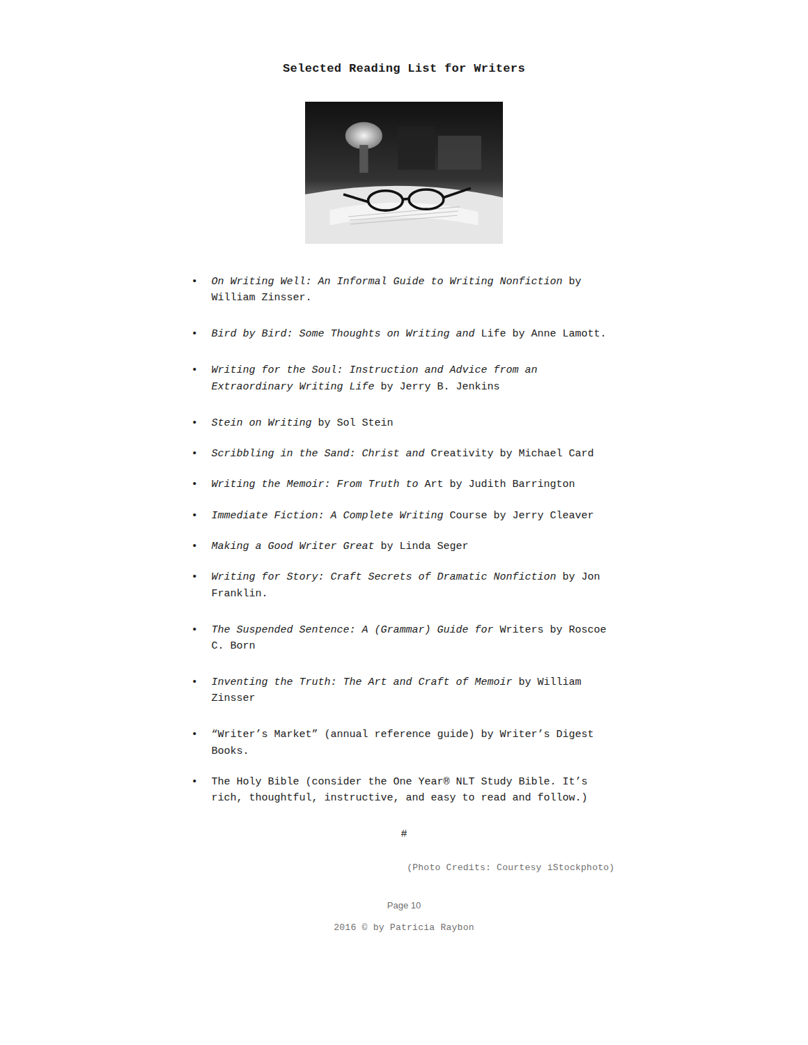Selected Reading List for Writers
On Writing Well: An Informal Guide to Writing Nonfiction by William Zinsser.
Bird by Bird: Some Thoughts on Writing and Life by Anne Lamott.
Writing for the Soul: Instruction and Advice from an Extraordinary Writing Life by Jerry B. Jenkins
Stein on Writing by Sol Stein
Scribbling in the Sand: Christ and Creativity by Michael Card
Writing the Memoir: From Truth to Art by Judith Barrington
Immediate Fiction: A Complete Writing Course by Jerry Cleaver
Making a Good Writer Great by Linda Seger
Writing for Story: Craft Secrets of Dramatic Nonfiction by Jon Franklin.
The Suspended Sentence: A (Grammar) Guide for Writers by Roscoe C. Born
Inventing the Truth: The Art and Craft of Memoir by William Zinsser
“Writer’s Market” (annual reference guide) by Writer’s Digest Books.
The Holy Bible (consider the One Year® NLT Study Bible. It’s rich, thoughtful, instructive, and easy to read and follow.)
#
(Photo Credits: Courtesy iStockphoto)
Page 10
2016 © by Patricia Raybon